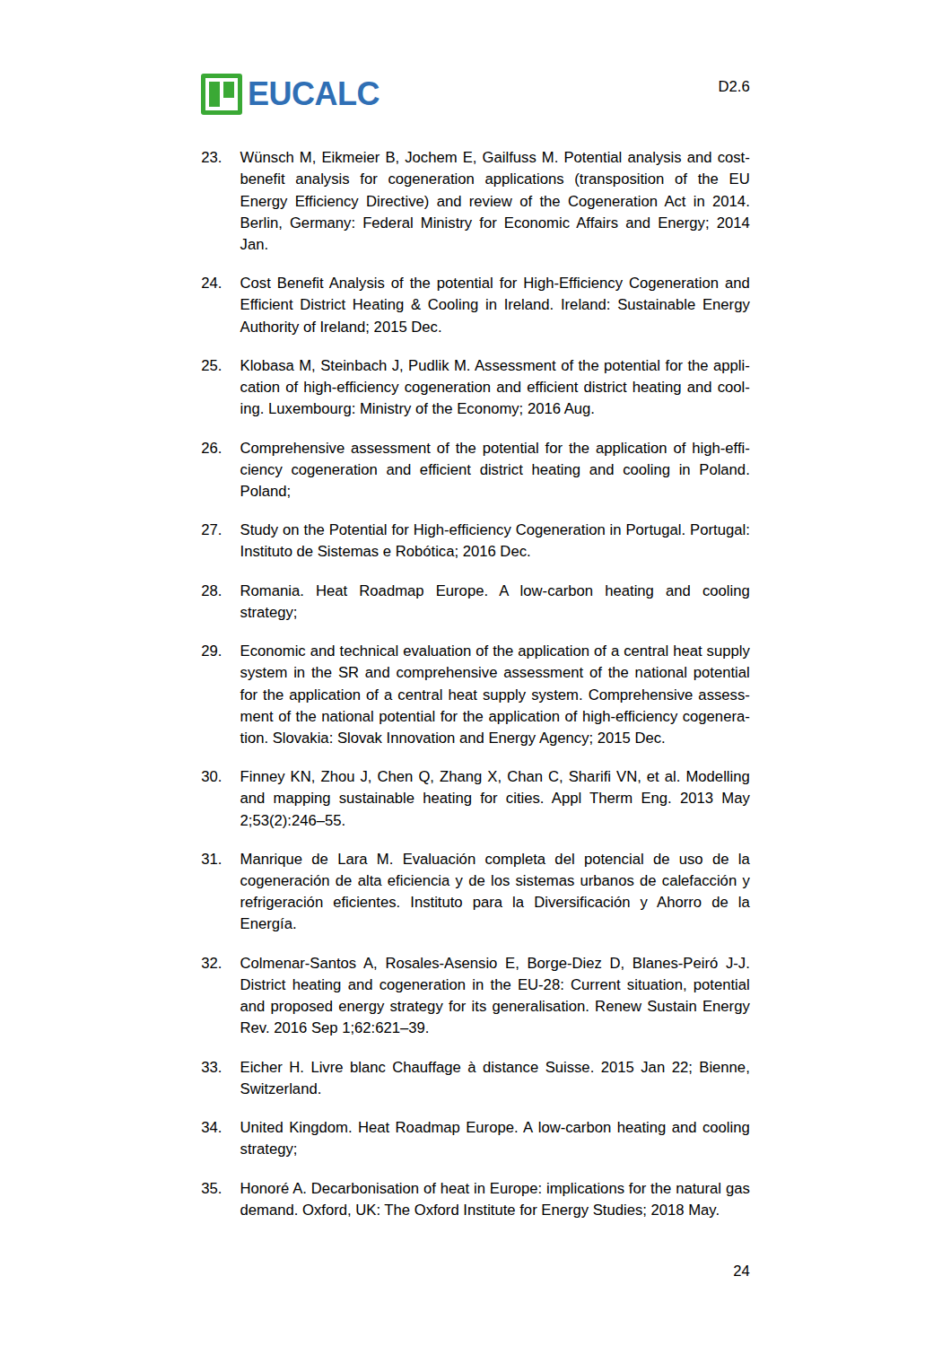EU CALC
D2.6
23. Wünsch M, Eikmeier B, Jochem E, Gailfuss M. Potential analysis and cost-benefit analysis for cogeneration applications (transposition of the EU Energy Efficiency Directive) and review of the Cogeneration Act in 2014. Berlin, Germany: Federal Ministry for Economic Affairs and Energy; 2014 Jan.
24. Cost Benefit Analysis of the potential for High-Efficiency Cogeneration and Efficient District Heating & Cooling in Ireland. Ireland: Sustainable Energy Authority of Ireland; 2015 Dec.
25. Klobasa M, Steinbach J, Pudlik M. Assessment of the potential for the application of high-efficiency cogeneration and efficient district heating and cooling. Luxembourg: Ministry of the Economy; 2016 Aug.
26. Comprehensive assessment of the potential for the application of high-efficiency cogeneration and efficient district heating and cooling in Poland. Poland;
27. Study on the Potential for High-efficiency Cogeneration in Portugal. Portugal: Instituto de Sistemas e Robótica; 2016 Dec.
28. Romania. Heat Roadmap Europe. A low-carbon heating and cooling strategy;
29. Economic and technical evaluation of the application of a central heat supply system in the SR and comprehensive assessment of the national potential for the application of a central heat supply system. Comprehensive assessment of the national potential for the application of high-efficiency cogeneration. Slovakia: Slovak Innovation and Energy Agency; 2015 Dec.
30. Finney KN, Zhou J, Chen Q, Zhang X, Chan C, Sharifi VN, et al. Modelling and mapping sustainable heating for cities. Appl Therm Eng. 2013 May 2;53(2):246–55.
31. Manrique de Lara M. Evaluación completa del potencial de uso de la cogeneración de alta eficiencia y de los sistemas urbanos de calefacción y refrigeración eficientes. Instituto para la Diversificación y Ahorro de la Energía.
32. Colmenar-Santos A, Rosales-Asensio E, Borge-Diez D, Blanes-Peiró J-J. District heating and cogeneration in the EU-28: Current situation, potential and proposed energy strategy for its generalisation. Renew Sustain Energy Rev. 2016 Sep 1;62:621–39.
33. Eicher H. Livre blanc Chauffage à distance Suisse. 2015 Jan 22; Bienne, Switzerland.
34. United Kingdom. Heat Roadmap Europe. A low-carbon heating and cooling strategy;
35. Honoré A. Decarbonisation of heat in Europe: implications for the natural gas demand. Oxford, UK: The Oxford Institute for Energy Studies; 2018 May.
24